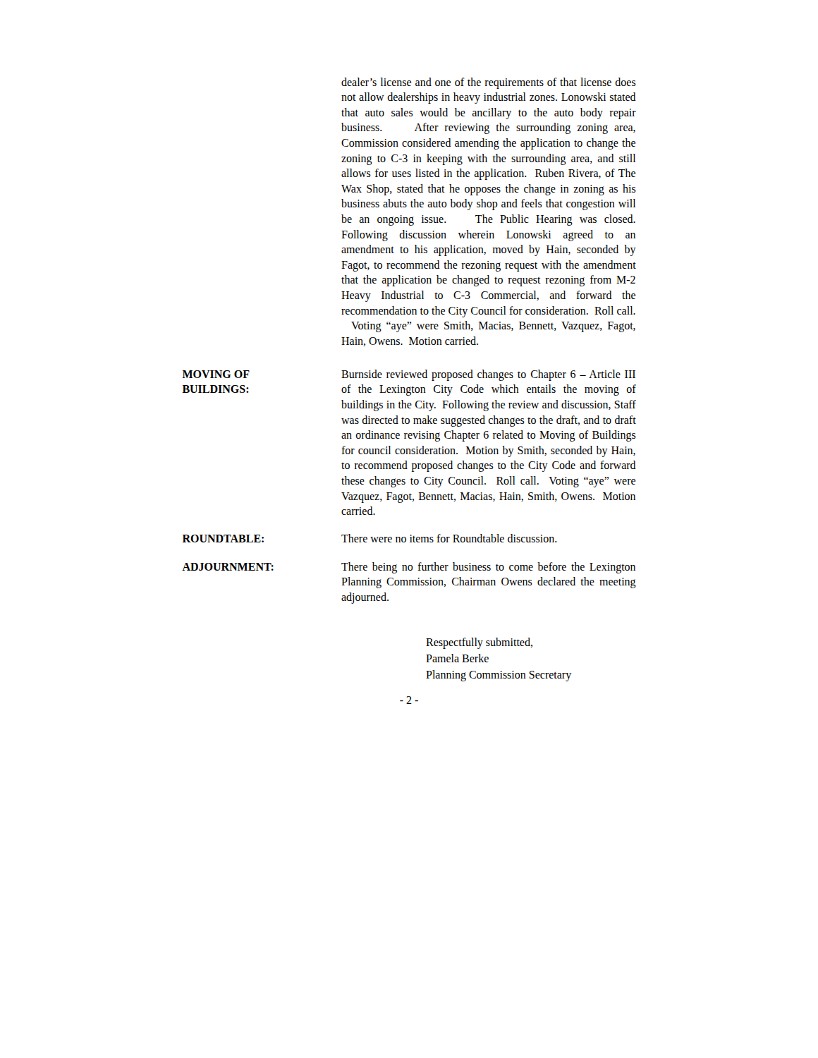dealer’s license and one of the requirements of that license does not allow dealerships in heavy industrial zones. Lonowski stated that auto sales would be ancillary to the auto body repair business. After reviewing the surrounding zoning area, Commission considered amending the application to change the zoning to C-3 in keeping with the surrounding area, and still allows for uses listed in the application. Ruben Rivera, of The Wax Shop, stated that he opposes the change in zoning as his business abuts the auto body shop and feels that congestion will be an ongoing issue. The Public Hearing was closed. Following discussion wherein Lonowski agreed to an amendment to his application, moved by Hain, seconded by Fagot, to recommend the rezoning request with the amendment that the application be changed to request rezoning from M-2 Heavy Industrial to C-3 Commercial, and forward the recommendation to the City Council for consideration. Roll call. Voting “aye” were Smith, Macias, Bennett, Vazquez, Fagot, Hain, Owens. Motion carried.
MOVING OFBUILDINGS:
Burnside reviewed proposed changes to Chapter 6 – Article III of the Lexington City Code which entails the moving of buildings in the City. Following the review and discussion, Staff was directed to make suggested changes to the draft, and to draft an ordinance revising Chapter 6 related to Moving of Buildings for council consideration. Motion by Smith, seconded by Hain, to recommend proposed changes to the City Code and forward these changes to City Council. Roll call. Voting “aye” were Vazquez, Fagot, Bennett, Macias, Hain, Smith, Owens. Motion carried.
ROUNDTABLE:
There were no items for Roundtable discussion.
ADJOURNMENT:
There being no further business to come before the Lexington Planning Commission, Chairman Owens declared the meeting adjourned.
Respectfully submitted,
Pamela Berke
Planning Commission Secretary
- 2 -